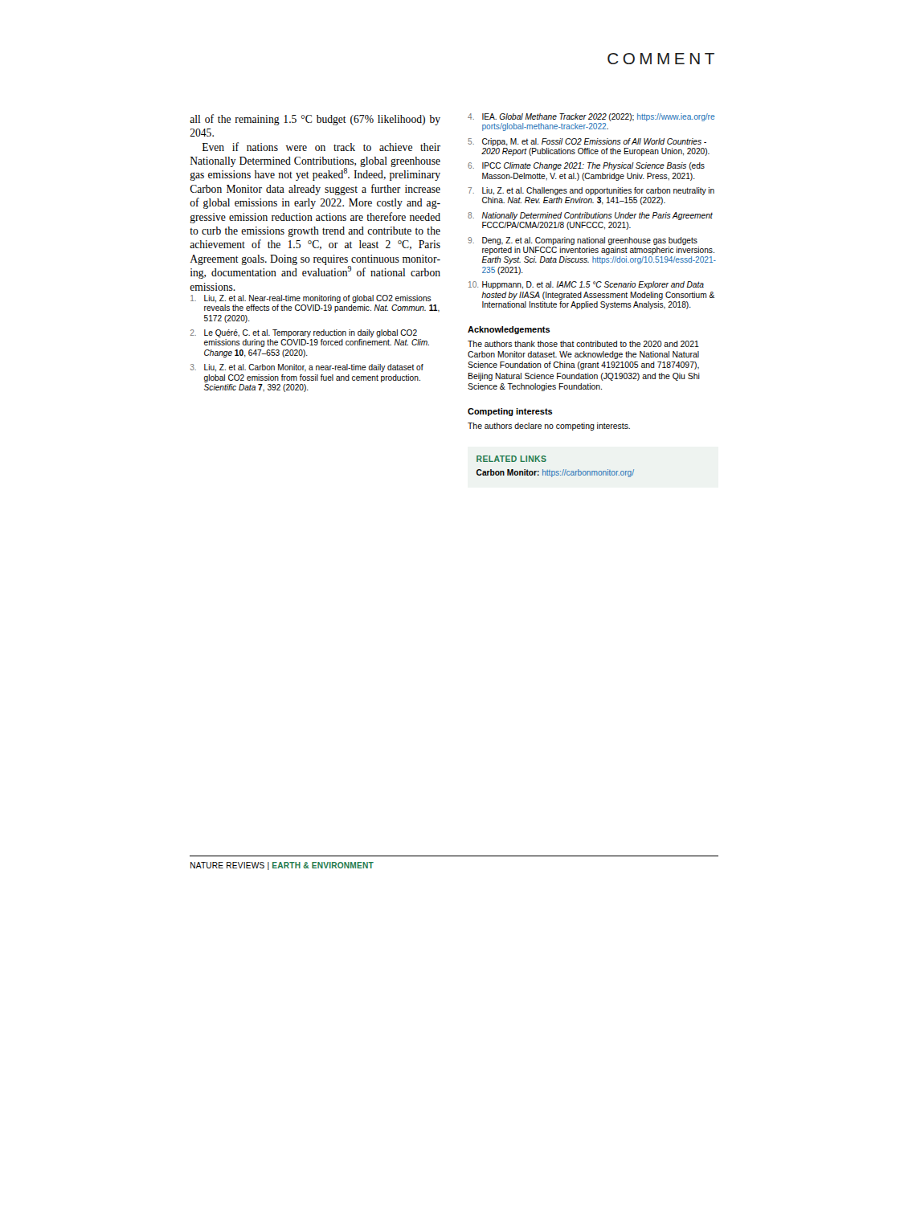COMMENT
all of the remaining 1.5 °C budget (67% likelihood) by 2045.
Even if nations were on track to achieve their Nationally Determined Contributions, global greenhouse gas emissions have not yet peaked8. Indeed, preliminary Carbon Monitor data already suggest a further increase of global emissions in early 2022. More costly and aggressive emission reduction actions are therefore needed to curb the emissions growth trend and contribute to the achievement of the 1.5 °C, or at least 2 °C, Paris Agreement goals. Doing so requires continuous monitoring, documentation and evaluation9 of national carbon emissions.
Liu, Z. et al. Near-real-time monitoring of global CO2 emissions reveals the effects of the COVID-19 pandemic. Nat. Commun. 11, 5172 (2020).
Le Quéré, C. et al. Temporary reduction in daily global CO2 emissions during the COVID-19 forced confinement. Nat. Clim. Change 10, 647–653 (2020).
Liu, Z. et al. Carbon Monitor, a near-real-time daily dataset of global CO2 emission from fossil fuel and cement production. Scientific Data 7, 392 (2020).
IEA. Global Methane Tracker 2022 (2022); https://www.iea.org/reports/global-methane-tracker-2022.
Crippa, M. et al. Fossil CO2 Emissions of All World Countries - 2020 Report (Publications Office of the European Union, 2020).
IPCC Climate Change 2021: The Physical Science Basis (eds Masson-Delmotte, V. et al.) (Cambridge Univ. Press, 2021).
Liu, Z. et al. Challenges and opportunities for carbon neutrality in China. Nat. Rev. Earth Environ. 3, 141–155 (2022).
Nationally Determined Contributions Under the Paris Agreement FCCC/PA/CMA/2021/8 (UNFCCC, 2021).
Deng, Z. et al. Comparing national greenhouse gas budgets reported in UNFCCC inventories against atmospheric inversions. Earth Syst. Sci. Data Discuss. https://doi.org/10.5194/essd-2021-235 (2021).
Huppmann, D. et al. IAMC 1.5 °C Scenario Explorer and Data hosted by IIASA (Integrated Assessment Modeling Consortium & International Institute for Applied Systems Analysis, 2018).
Acknowledgements
The authors thank those that contributed to the 2020 and 2021 Carbon Monitor dataset. We acknowledge the National Natural Science Foundation of China (grant 41921005 and 71874097), Beijing Natural Science Foundation (JQ19032) and the Qiu Shi Science & Technologies Foundation.
Competing interests
The authors declare no competing interests.
RELATED LINKS
Carbon Monitor: https://carbonmonitor.org/
NATURE REVIEWS | EARTH & ENVIRONMENT